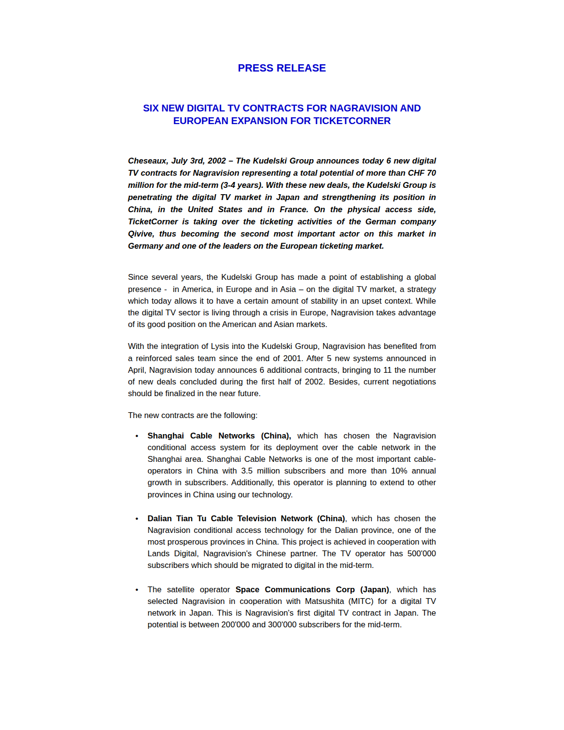PRESS RELEASE
SIX NEW DIGITAL TV CONTRACTS FOR NAGRAVISION AND
EUROPEAN EXPANSION FOR TICKETCORNER
Cheseaux, July 3rd, 2002 – The Kudelski Group announces today 6 new digital TV contracts for Nagravision representing a total potential of more than CHF 70 million for the mid-term (3-4 years). With these new deals, the Kudelski Group is penetrating the digital TV market in Japan and strengthening its position in China, in the United States and in France. On the physical access side, TicketCorner is taking over the ticketing activities of the German company Qivive, thus becoming the second most important actor on this market in Germany and one of the leaders on the European ticketing market.
Since several years, the Kudelski Group has made a point of establishing a global presence - in America, in Europe and in Asia – on the digital TV market, a strategy which today allows it to have a certain amount of stability in an upset context. While the digital TV sector is living through a crisis in Europe, Nagravision takes advantage of its good position on the American and Asian markets.
With the integration of Lysis into the Kudelski Group, Nagravision has benefited from a reinforced sales team since the end of 2001. After 5 new systems announced in April, Nagravision today announces 6 additional contracts, bringing to 11 the number of new deals concluded during the first half of 2002. Besides, current negotiations should be finalized in the near future.
The new contracts are the following:
Shanghai Cable Networks (China), which has chosen the Nagravision conditional access system for its deployment over the cable network in the Shanghai area. Shanghai Cable Networks is one of the most important cable-operators in China with 3.5 million subscribers and more than 10% annual growth in subscribers. Additionally, this operator is planning to extend to other provinces in China using our technology.
Dalian Tian Tu Cable Television Network (China), which has chosen the Nagravision conditional access technology for the Dalian province, one of the most prosperous provinces in China. This project is achieved in cooperation with Lands Digital, Nagravision's Chinese partner. The TV operator has 500'000 subscribers which should be migrated to digital in the mid-term.
The satellite operator Space Communications Corp (Japan), which has selected Nagravision in cooperation with Matsushita (MITC) for a digital TV network in Japan. This is Nagravision's first digital TV contract in Japan. The potential is between 200'000 and 300'000 subscribers for the mid-term.